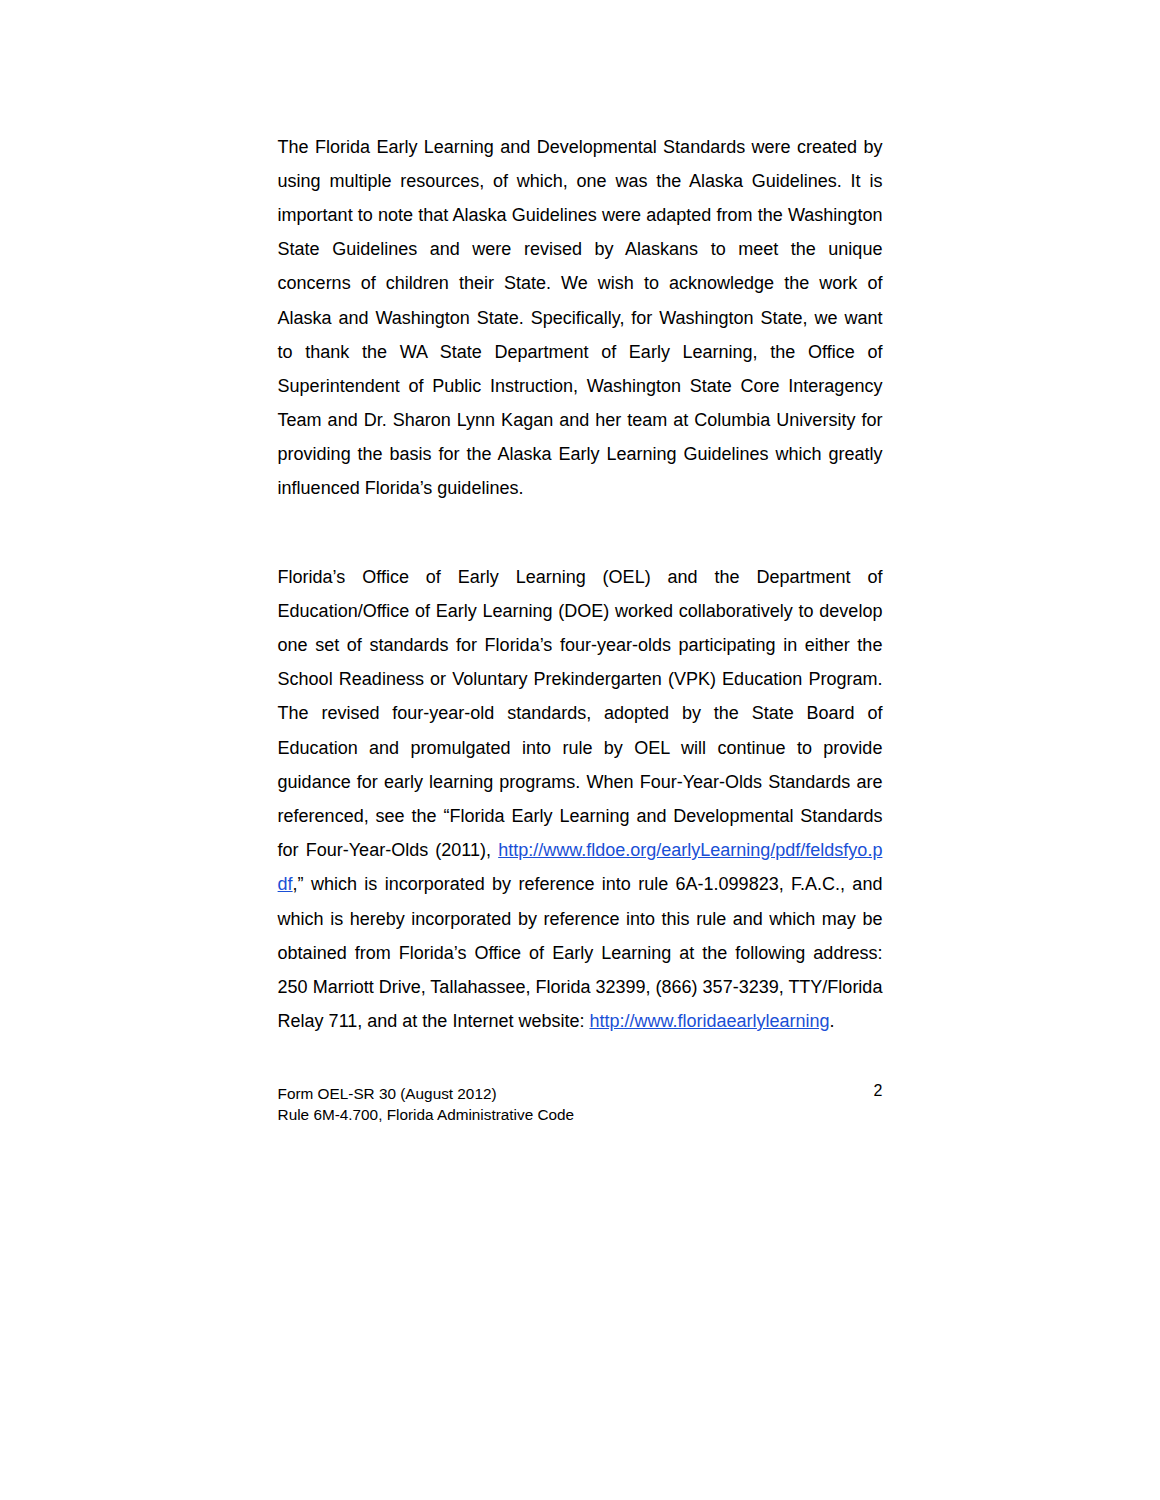The Florida Early Learning and Developmental Standards were created by using multiple resources, of which, one was the Alaska Guidelines. It is important to note that Alaska Guidelines were adapted from the Washington State Guidelines and were revised by Alaskans to meet the unique concerns of children their State. We wish to acknowledge the work of Alaska and Washington State. Specifically, for Washington State, we want to thank the WA State Department of Early Learning, the Office of Superintendent of Public Instruction, Washington State Core Interagency Team and Dr. Sharon Lynn Kagan and her team at Columbia University for providing the basis for the Alaska Early Learning Guidelines which greatly influenced Florida’s guidelines.
Florida’s Office of Early Learning (OEL) and the Department of Education/Office of Early Learning (DOE) worked collaboratively to develop one set of standards for Florida’s four-year-olds participating in either the School Readiness or Voluntary Prekindergarten (VPK) Education Program. The revised four-year-old standards, adopted by the State Board of Education and promulgated into rule by OEL will continue to provide guidance for early learning programs. When Four-Year-Olds Standards are referenced, see the “Florida Early Learning and Developmental Standards for Four-Year-Olds (2011), http://www.fldoe.org/earlyLearning/pdf/feldsfyo.pdf,” which is incorporated by reference into rule 6A-1.099823, F.A.C., and which is hereby incorporated by reference into this rule and which may be obtained from Florida’s Office of Early Learning at the following address: 250 Marriott Drive, Tallahassee, Florida 32399, (866) 357-3239, TTY/Florida Relay 711, and at the Internet website: http://www.floridaearlylearning.
2
Form OEL-SR 30 (August 2012)
Rule 6M-4.700, Florida Administrative Code